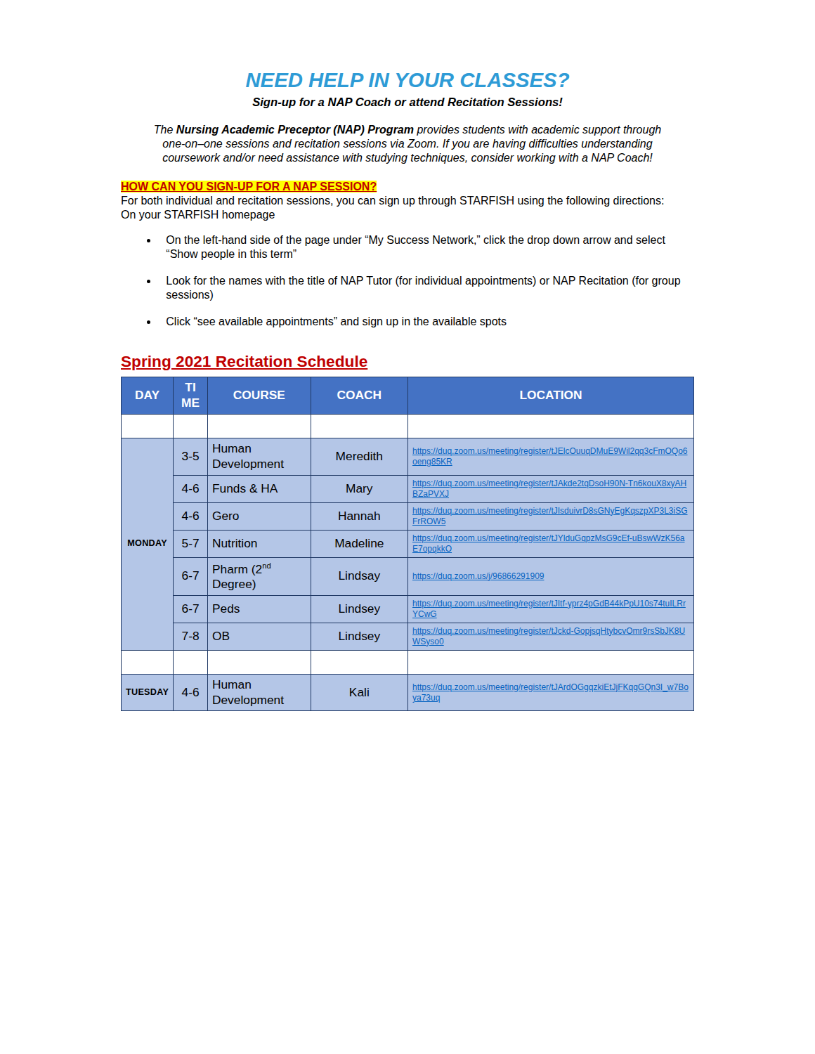NEED HELP IN YOUR CLASSES?
Sign-up for a NAP Coach or attend Recitation Sessions!
The Nursing Academic Preceptor (NAP) Program provides students with academic support through one-on–one sessions and recitation sessions via Zoom. If you are having difficulties understanding coursework and/or need assistance with studying techniques, consider working with a NAP Coach!
HOW CAN YOU SIGN-UP FOR A NAP SESSION?
For both individual and recitation sessions, you can sign up through STARFISH using the following directions:
On your STARFISH homepage
On the left-hand side of the page under “My Success Network,” click the drop down arrow and select “Show people in this term”
Look for the names with the title of NAP Tutor (for individual appointments) or NAP Recitation (for group sessions)
Click “see available appointments” and sign up in the available spots
Spring 2021 Recitation Schedule
| DAY | TI ME | COURSE | COACH | LOCATION |
| --- | --- | --- | --- | --- |
| MONDAY | 3-5 | Human Development | Meredith | https://duq.zoom.us/meeting/register/tJElcOuuqDMuE9Wil2qq3cFmOQo6oeng85KR |
| 4-6 | Funds & HA | Mary | https://duq.zoom.us/meeting/register/tJAkde2tqDsoH90N-Tn6kouX8xyAHBZaPVXJ |
| 4-6 | Gero | Hannah | https://duq.zoom.us/meeting/register/tJIsduivrD8sGNyEgKqszpXP3L3iSGFrROW5 |
| 5-7 | Nutrition | Madeline | https://duq.zoom.us/meeting/register/tJYlduGqpzMsG9cEf-uBswWzK56aE7opqkkO |
| 6-7 | Pharm (2 nd Degree) | Lindsay | https://duq.zoom.us/j/96866291909 |
| 6-7 | Peds | Lindsey | https://duq.zoom.us/meeting/register/tJItf-yprz4pGdB44kPpU10s74tuILRrYCwG |
| 7-8 | OB | Lindsey | https://duq.zoom.us/meeting/register/tJckd-GopjsqHtybcvOmr9rsSbJK8UWSyso0 |
| TUESDAY | 4-6 | Human Development | Kali | https://duq.zoom.us/meeting/register/tJArdOGgqzkiEtJjFKqgGQn3I_w7Boya73uq |